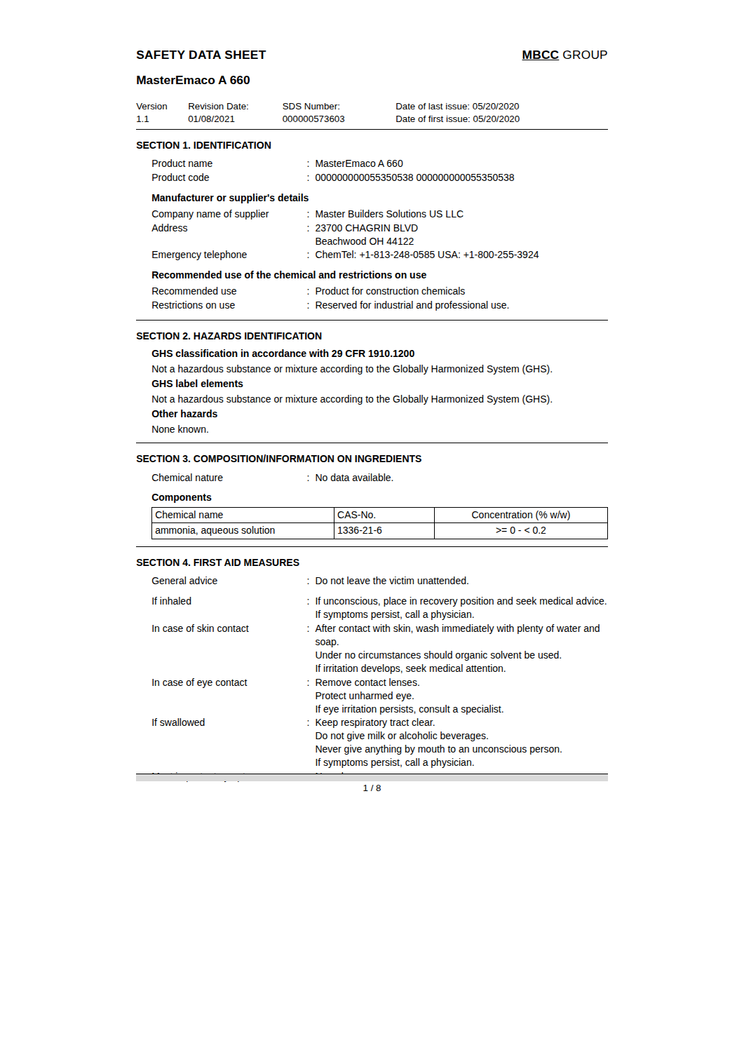SAFETY DATA SHEET
MBCC GROUP
MasterEmaco A 660
| Version 1.1 | Revision Date: 01/08/2021 | SDS Number: 000000573603 | Date of last issue: 05/20/2020 Date of first issue: 05/20/2020 |
SECTION 1. IDENTIFICATION
| Product name | : | MasterEmaco A 660 |
| Product code | : | 000000000055350538 000000000055350538 |
Manufacturer or supplier's details
| Company name of supplier | : | Master Builders Solutions US LLC |
| Address | : | 23700 CHAGRIN BLVD Beachwood OH 44122 |
| Emergency telephone | : | ChemTel: +1-813-248-0585 USA: +1-800-255-3924 |
Recommended use of the chemical and restrictions on use
| Recommended use | : | Product for construction chemicals |
| Restrictions on use | : | Reserved for industrial and professional use. |
SECTION 2. HAZARDS IDENTIFICATION
GHS classification in accordance with 29 CFR 1910.1200
Not a hazardous substance or mixture according to the Globally Harmonized System (GHS).
GHS label elements
Not a hazardous substance or mixture according to the Globally Harmonized System (GHS).
Other hazards
None known.
SECTION 3. COMPOSITION/INFORMATION ON INGREDIENTS
| Chemical nature | : | No data available. |
Components
| Chemical name | CAS-No. | Concentration (% w/w) |
| --- | --- | --- |
| ammonia, aqueous solution | 1336-21-6 | >= 0 - < 0.2 |
SECTION 4. FIRST AID MEASURES
| General advice | : | Do not leave the victim unattended. |
| If inhaled | : | If unconscious, place in recovery position and seek medical advice. If symptoms persist, call a physician. |
| In case of skin contact | : | After contact with skin, wash immediately with plenty of water and soap. Under no circumstances should organic solvent be used. If irritation develops, seek medical attention. |
| In case of eye contact | : | Remove contact lenses. Protect unharmed eye. If eye irritation persists, consult a specialist. |
| If swallowed | : | Keep respiratory tract clear. Do not give milk or alcoholic beverages. Never give anything by mouth to an unconscious person. If symptoms persist, call a physician. |
| Most important symptoms | : | None known. |
1 / 8